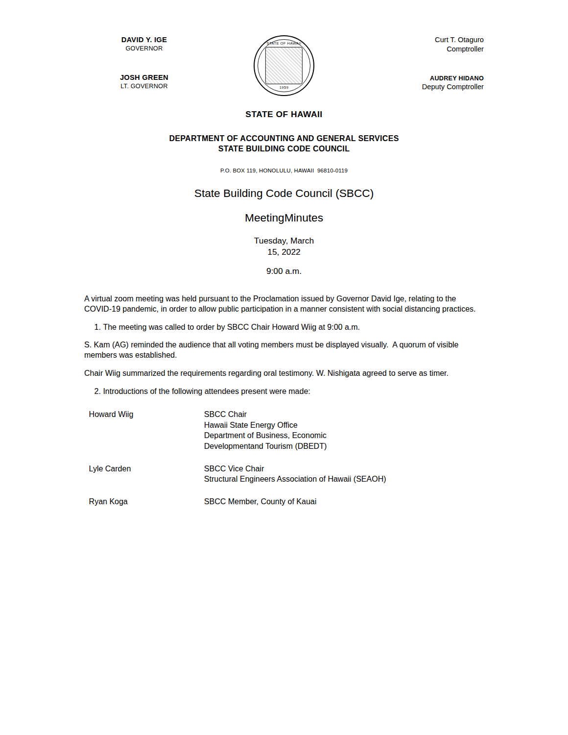DAVID Y. IGE
GOVERNOR
JOSH GREEN
LT. GOVERNOR
STATE OF HAWAII
1959
Curt T. Otaguro
Comptroller
AUDREY HIDANO
Deputy Comptroller
STATE OF HAWAII
DEPARTMENT OF ACCOUNTING AND GENERAL SERVICES
STATE BUILDING CODE COUNCIL
P.O. BOX 119, HONOLULU, HAWAII 96810-0119
State Building Code Council (SBCC)
MeetingMinutes
Tuesday, March
15, 2022
9:00 a.m.
A virtual zoom meeting was held pursuant to the Proclamation issued by Governor David Ige, relating to the COVID-19 pandemic, in order to allow public participation in a manner consistent with social distancing practices.
The meeting was called to order by SBCC Chair Howard Wiig at 9:00 a.m.
S. Kam (AG) reminded the audience that all voting members must be displayed visually. A quorum of visible members was established.
Chair Wiig summarized the requirements regarding oral testimony. W. Nishigata agreed to serve as timer.
Introductions of the following attendees present were made:
| Howard Wiig | SBCC Chair Hawaii State Energy Office Department of Business, Economic Developmentand Tourism (DBEDT) |
| Lyle Carden | SBCC Vice Chair Structural Engineers Association of Hawaii (SEAOH) |
| Ryan Koga | SBCC Member, County of Kauai |